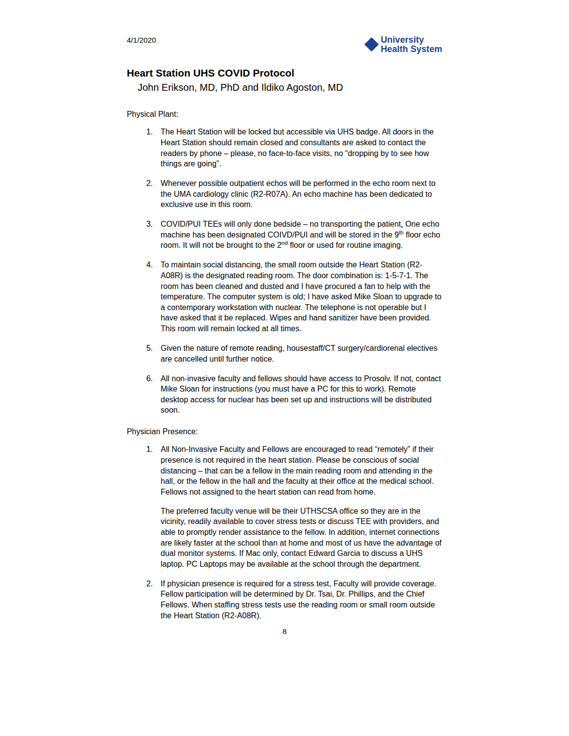4/1/2020
UniversityHealth System
Heart Station UHS COVID Protocol
John Erikson, MD, PhD and Ildiko Agoston, MD
Physical Plant:
The Heart Station will be locked but accessible via UHS badge. All doors in the Heart Station should remain closed and consultants are asked to contact the readers by phone – please, no face-to-face visits, no “dropping by to see how things are going”.
Whenever possible outpatient echos will be performed in the echo room next to the UMA cardiology clinic (R2-R07A). An echo machine has been dedicated to exclusive use in this room.
COVID/PUI TEEs will only done bedside – no transporting the patient. One echo machine has been designated COIVD/PUI and will be stored in the 9th floor echo room. It will not be brought to the 2nd floor or used for routine imaging.
To maintain social distancing, the small room outside the Heart Station (R2-A08R) is the designated reading room. The door combination is: 1-5-7-1. The room has been cleaned and dusted and I have procured a fan to help with the temperature. The computer system is old; I have asked Mike Sloan to upgrade to a contemporary workstation with nuclear. The telephone is not operable but I have asked that it be replaced. Wipes and hand sanitizer have been provided. This room will remain locked at all times.
Given the nature of remote reading, housestaff/CT surgery/cardiorenal electives are cancelled until further notice.
All non-invasive faculty and fellows should have access to Prosolv. If not, contact Mike Sloan for instructions (you must have a PC for this to work). Remote desktop access for nuclear has been set up and instructions will be distributed soon.
Physician Presence:
All Non-Invasive Faculty and Fellows are encouraged to read “remotely” if their presence is not required in the heart station. Please be conscious of social distancing – that can be a fellow in the main reading room and attending in the hall, or the fellow in the hall and the faculty at their office at the medical school. Fellows not assigned to the heart station can read from home.
The preferred faculty venue will be their UTHSCSA office so they are in the vicinity, readily available to cover stress tests or discuss TEE with providers, and able to promptly render assistance to the fellow. In addition, internet connections are likely faster at the school than at home and most of us have the advantage of dual monitor systems. If Mac only, contact Edward Garcia to discuss a UHS laptop. PC Laptops may be available at the school through the department.
If physician presence is required for a stress test, Faculty will provide coverage. Fellow participation will be determined by Dr. Tsai, Dr. Phillips, and the Chief Fellows. When staffing stress tests use the reading room or small room outside the Heart Station (R2-A08R).
8